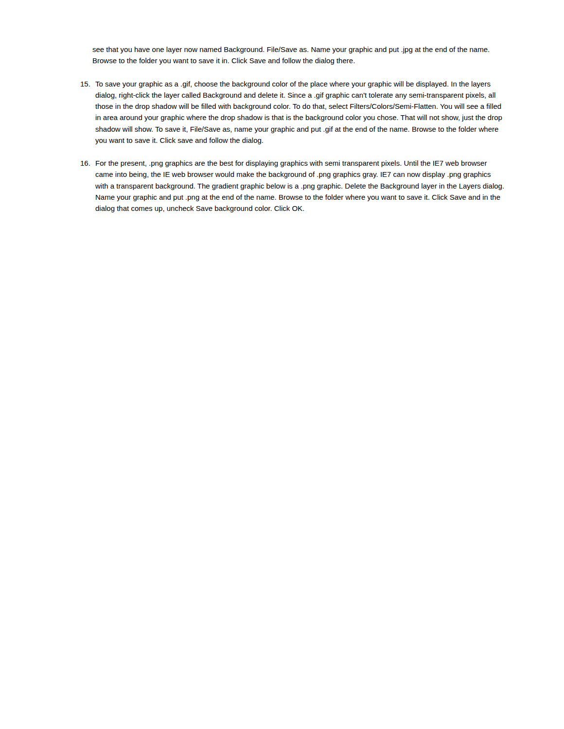see that you have one layer now named Background. File/Save as. Name your graphic and put .jpg at the end of the name. Browse to the folder you want to save it in. Click Save and follow the dialog there.
To save your graphic as a .gif, choose the background color of the place where your graphic will be displayed. In the layers dialog, right-click the layer called Background and delete it. Since a .gif graphic can't tolerate any semi-transparent pixels, all those in the drop shadow will be filled with background color. To do that, select Filters/Colors/Semi-Flatten. You will see a filled in area around your graphic where the drop shadow is that is the background color you chose. That will not show, just the drop shadow will show. To save it, File/Save as, name your graphic and put .gif at the end of the name. Browse to the folder where you want to save it. Click save and follow the dialog.
For the present, .png graphics are the best for displaying graphics with semi transparent pixels. Until the IE7 web browser came into being, the IE web browser would make the background of .png graphics gray. IE7 can now display .png graphics with a transparent background. The gradient graphic below is a .png graphic. Delete the Background layer in the Layers dialog. Name your graphic and put .png at the end of the name. Browse to the folder where you want to save it. Click Save and in the dialog that comes up, uncheck Save background color. Click OK.